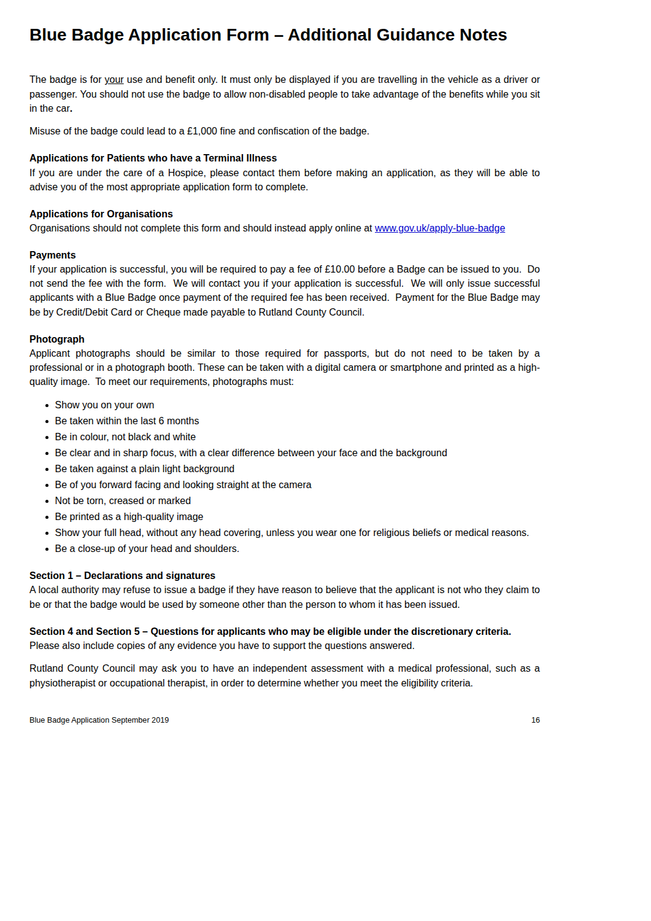Blue Badge Application Form – Additional Guidance Notes
The badge is for your use and benefit only. It must only be displayed if you are travelling in the vehicle as a driver or passenger. You should not use the badge to allow non-disabled people to take advantage of the benefits while you sit in the car.
Misuse of the badge could lead to a £1,000 fine and confiscation of the badge.
Applications for Patients who have a Terminal Illness
If you are under the care of a Hospice, please contact them before making an application, as they will be able to advise you of the most appropriate application form to complete.
Applications for Organisations
Organisations should not complete this form and should instead apply online at www.gov.uk/apply-blue-badge
Payments
If your application is successful, you will be required to pay a fee of £10.00 before a Badge can be issued to you. Do not send the fee with the form. We will contact you if your application is successful. We will only issue successful applicants with a Blue Badge once payment of the required fee has been received. Payment for the Blue Badge may be by Credit/Debit Card or Cheque made payable to Rutland County Council.
Photograph
Applicant photographs should be similar to those required for passports, but do not need to be taken by a professional or in a photograph booth. These can be taken with a digital camera or smartphone and printed as a high-quality image. To meet our requirements, photographs must:
Show you on your own
Be taken within the last 6 months
Be in colour, not black and white
Be clear and in sharp focus, with a clear difference between your face and the background
Be taken against a plain light background
Be of you forward facing and looking straight at the camera
Not be torn, creased or marked
Be printed as a high-quality image
Show your full head, without any head covering, unless you wear one for religious beliefs or medical reasons.
Be a close-up of your head and shoulders.
Section 1 – Declarations and signatures
A local authority may refuse to issue a badge if they have reason to believe that the applicant is not who they claim to be or that the badge would be used by someone other than the person to whom it has been issued.
Section 4 and Section 5 – Questions for applicants who may be eligible under the discretionary criteria.
Please also include copies of any evidence you have to support the questions answered.
Rutland County Council may ask you to have an independent assessment with a medical professional, such as a physiotherapist or occupational therapist, in order to determine whether you meet the eligibility criteria.
Blue Badge Application September 2019 16